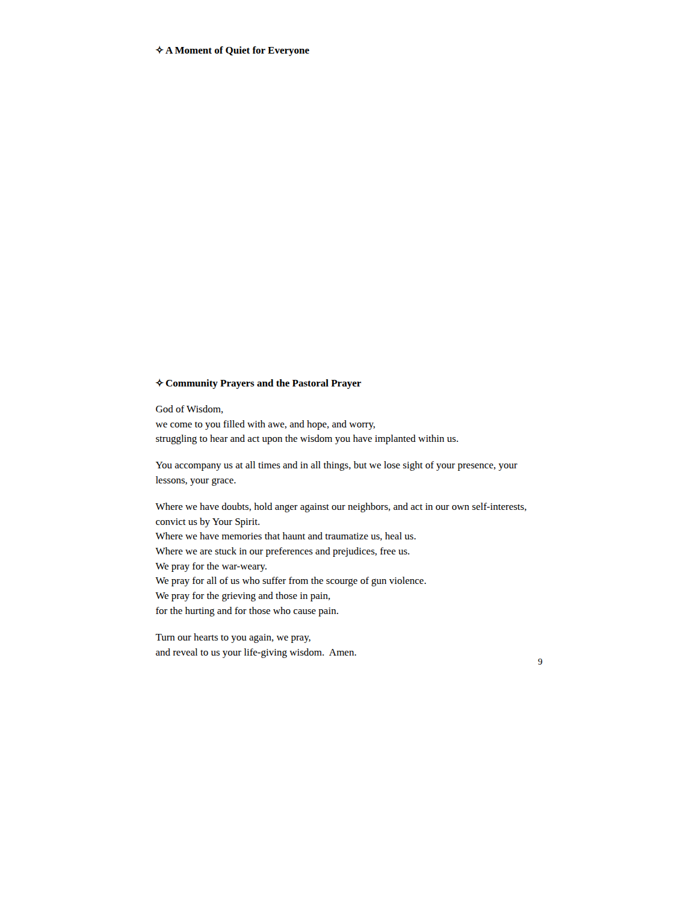A Moment of Quiet for Everyone
Community Prayers and the Pastoral Prayer
God of Wisdom,
we come to you filled with awe, and hope, and worry,
struggling to hear and act upon the wisdom you have implanted within us.
You accompany us at all times and in all things, but we lose sight of your presence, your lessons, your grace.
Where we have doubts, hold anger against our neighbors, and act in our own self-interests, convict us by Your Spirit.
Where we have memories that haunt and traumatize us, heal us.
Where we are stuck in our preferences and prejudices, free us.
We pray for the war-weary.
We pray for all of us who suffer from the scourge of gun violence.
We pray for the grieving and those in pain,
for the hurting and for those who cause pain.
Turn our hearts to you again, we pray,
and reveal to us your life-giving wisdom. Amen.
9